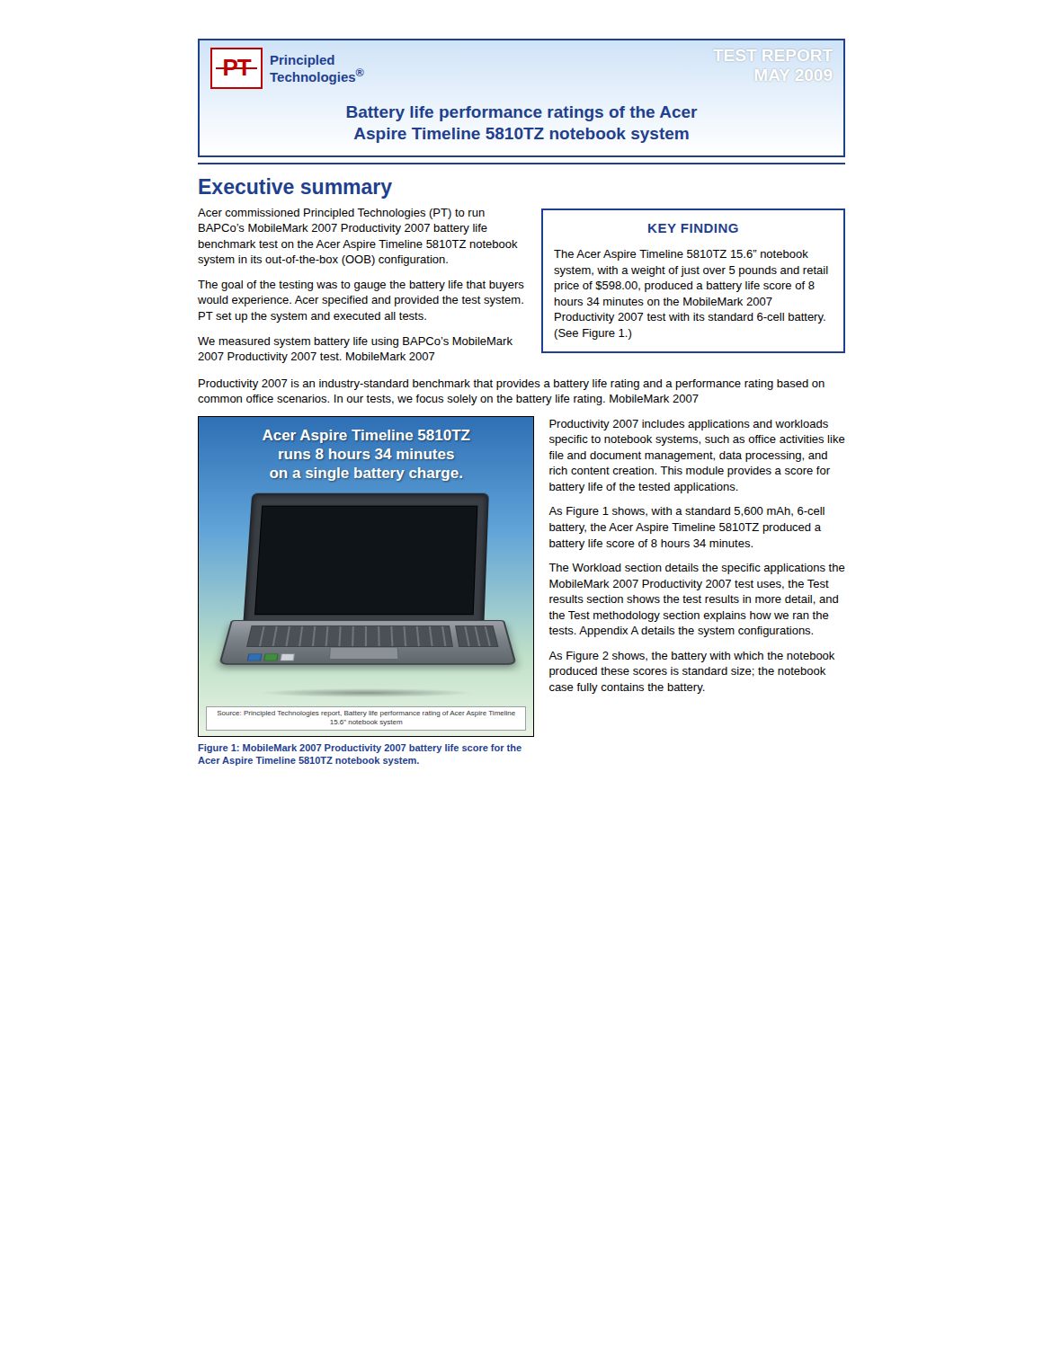TEST REPORT
MAY 2009
Principled Technologies®
Battery life performance ratings of the Acer
Aspire Timeline 5810TZ notebook system
Executive summary
Acer commissioned Principled Technologies (PT) to run BAPCo’s MobileMark 2007 Productivity 2007 battery life benchmark test on the Acer Aspire Timeline 5810TZ notebook system in its out-of-the-box (OOB) configuration.
The goal of the testing was to gauge the battery life that buyers would experience. Acer specified and provided the test system. PT set up the system and executed all tests.
We measured system battery life using BAPCo’s MobileMark 2007 Productivity 2007 test. MobileMark 2007
KEY FINDING
The Acer Aspire Timeline 5810TZ 15.6” notebook system, with a weight of just over 5 pounds and retail price of $598.00, produced a battery life score of 8 hours 34 minutes on the MobileMark 2007 Productivity 2007 test with its standard 6-cell battery. (See Figure 1.)
Productivity 2007 is an industry-standard benchmark that provides a battery life rating and a performance rating based on common office scenarios. In our tests, we focus solely on the battery life rating. MobileMark 2007
Acer Aspire Timeline 5810TZ
runs 8 hours 34 minutes
on a single battery charge.
acer
Source: Principled Technologies report, Battery life performance rating of Acer Aspire Timeline 15.6” notebook system
Figure 1: MobileMark 2007 Productivity 2007 battery life score for the Acer Aspire Timeline 5810TZ notebook system.
Productivity 2007 includes applications and workloads specific to notebook systems, such as office activities like file and document management, data processing, and rich content creation. This module provides a score for battery life of the tested applications.
As Figure 1 shows, with a standard 5,600 mAh, 6-cell battery, the Acer Aspire Timeline 5810TZ produced a battery life score of 8 hours 34 minutes.
The Workload section details the specific applications the MobileMark 2007 Productivity 2007 test uses, the Test results section shows the test results in more detail, and the Test methodology section explains how we ran the tests. Appendix A details the system configurations.
As Figure 2 shows, the battery with which the notebook produced these scores is standard size; the notebook case fully contains the battery.